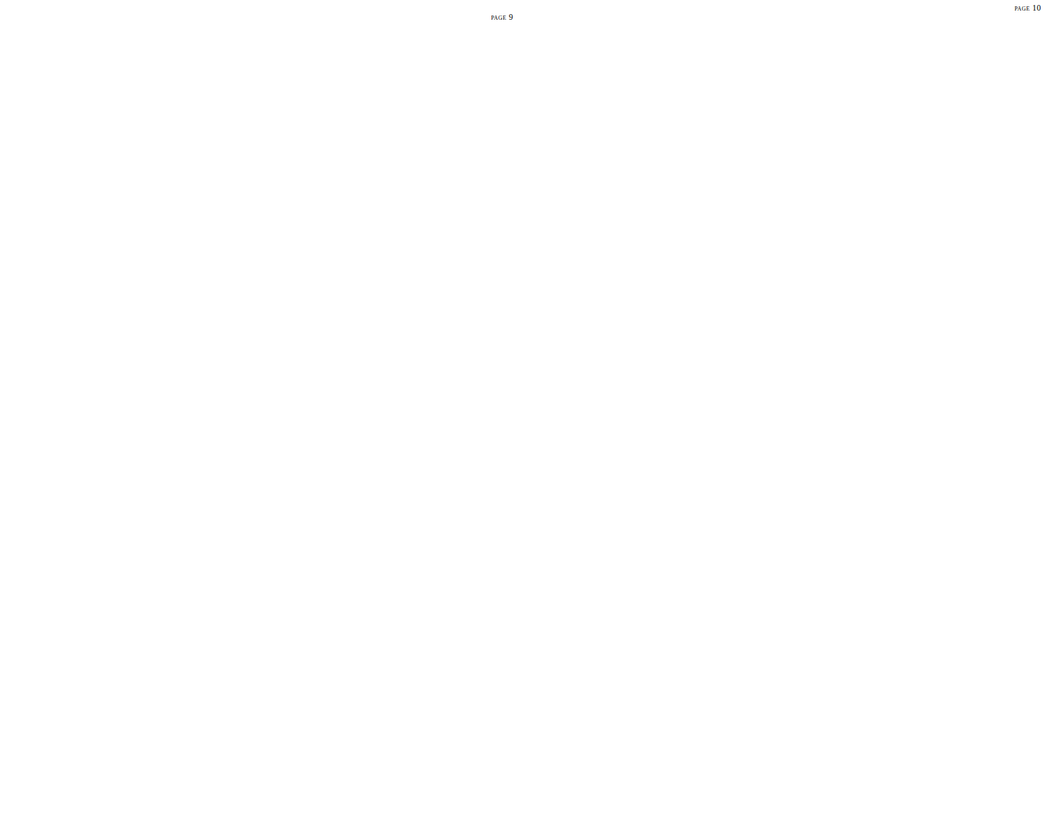Page 9
Page 10